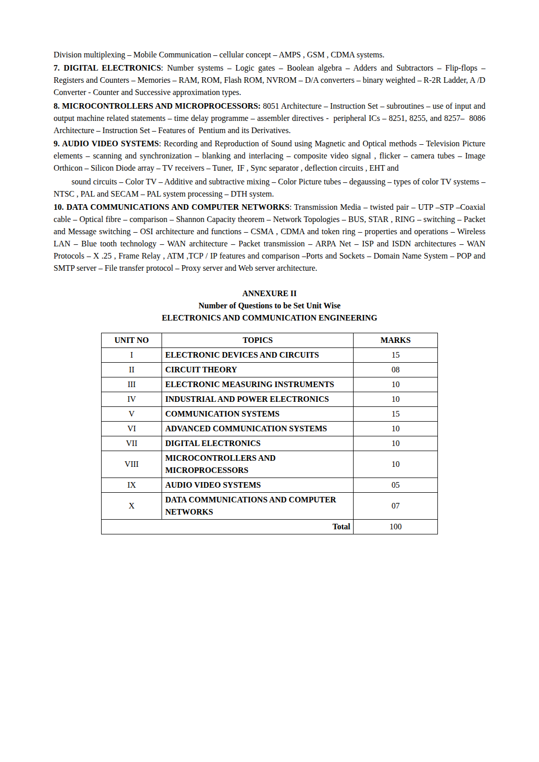Division multiplexing – Mobile Communication – cellular concept – AMPS , GSM , CDMA systems.
7. DIGITAL ELECTRONICS: Number systems – Logic gates – Boolean algebra – Adders and Subtractors – Flip-flops – Registers and Counters – Memories – RAM, ROM, Flash ROM, NVROM – D/A converters – binary weighted – R-2R Ladder, A /D Converter - Counter and Successive approximation types.
8. MICROCONTROLLERS AND MICROPROCESSORS: 8051 Architecture – Instruction Set – subroutines – use of input and output machine related statements – time delay programme – assembler directives - peripheral ICs – 8251, 8255, and 8257– 8086 Architecture – Instruction Set – Features of Pentium and its Derivatives.
9. AUDIO VIDEO SYSTEMS: Recording and Reproduction of Sound using Magnetic and Optical methods – Television Picture elements – scanning and synchronization – blanking and interlacing – composite video signal , flicker – camera tubes – Image Orthicon – Silicon Diode array – TV receivers – Tuner, IF , Sync separator , deflection circuits , EHT and
sound circuits – Color TV – Additive and subtractive mixing – Color Picture tubes – degaussing – types of color TV systems – NTSC , PAL and SECAM – PAL system processing – DTH system.
10. DATA COMMUNICATIONS AND COMPUTER NETWORKS: Transmission Media – twisted pair – UTP –STP –Coaxial cable – Optical fibre – comparison – Shannon Capacity theorem – Network Topologies – BUS, STAR , RING – switching – Packet and Message switching – OSI architecture and functions – CSMA , CDMA and token ring – properties and operations – Wireless LAN – Blue tooth technology – WAN architecture – Packet transmission – ARPA Net – ISP and ISDN architectures – WAN Protocols – X .25 , Frame Relay , ATM ,TCP / IP features and comparison –Ports and Sockets – Domain Name System – POP and SMTP server – File transfer protocol – Proxy server and Web server architecture.
ANNEXURE II
Number of Questions to be Set Unit Wise
ELECTRONICS AND COMMUNICATION ENGINEERING
| UNIT NO | TOPICS | MARKS |
| --- | --- | --- |
| I | ELECTRONIC DEVICES AND CIRCUITS | 15 |
| II | CIRCUIT THEORY | 08 |
| III | ELECTRONIC MEASURING INSTRUMENTS | 10 |
| IV | INDUSTRIAL AND POWER ELECTRONICS | 10 |
| V | COMMUNICATION SYSTEMS | 15 |
| VI | ADVANCED COMMUNICATION SYSTEMS | 10 |
| VII | DIGITAL ELECTRONICS | 10 |
| VIII | MICROCONTROLLERS AND MICROPROCESSORS | 10 |
| IX | AUDIO VIDEO SYSTEMS | 05 |
| X | DATA COMMUNICATIONS AND COMPUTER NETWORKS | 07 |
| Total | 100 |